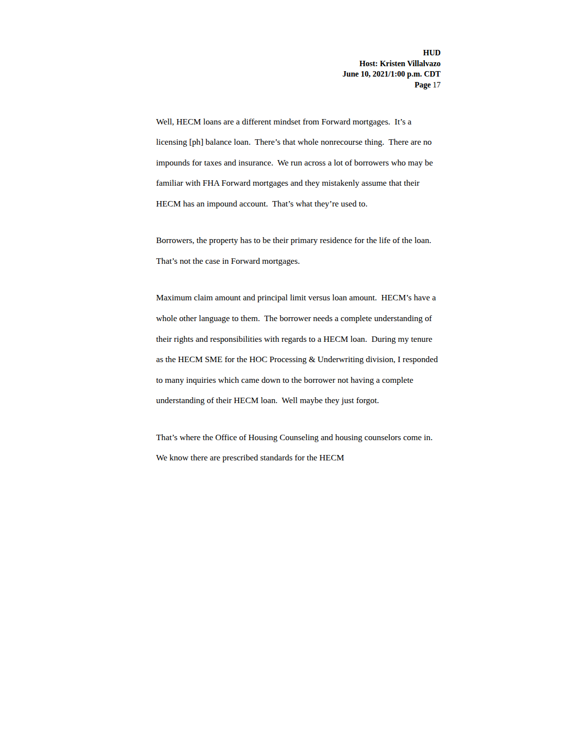HUD
Host: Kristen Villalvazo
June 10, 2021/1:00 p.m. CDT
Page 17
Well, HECM loans are a different mindset from Forward mortgages. It’s a licensing [ph] balance loan. There’s that whole nonrecourse thing. There are no impounds for taxes and insurance. We run across a lot of borrowers who may be familiar with FHA Forward mortgages and they mistakenly assume that their HECM has an impound account. That’s what they’re used to.
Borrowers, the property has to be their primary residence for the life of the loan. That’s not the case in Forward mortgages.
Maximum claim amount and principal limit versus loan amount. HECM’s have a whole other language to them. The borrower needs a complete understanding of their rights and responsibilities with regards to a HECM loan. During my tenure as the HECM SME for the HOC Processing & Underwriting division, I responded to many inquiries which came down to the borrower not having a complete understanding of their HECM loan. Well maybe they just forgot.
That’s where the Office of Housing Counseling and housing counselors come in. We know there are prescribed standards for the HECM